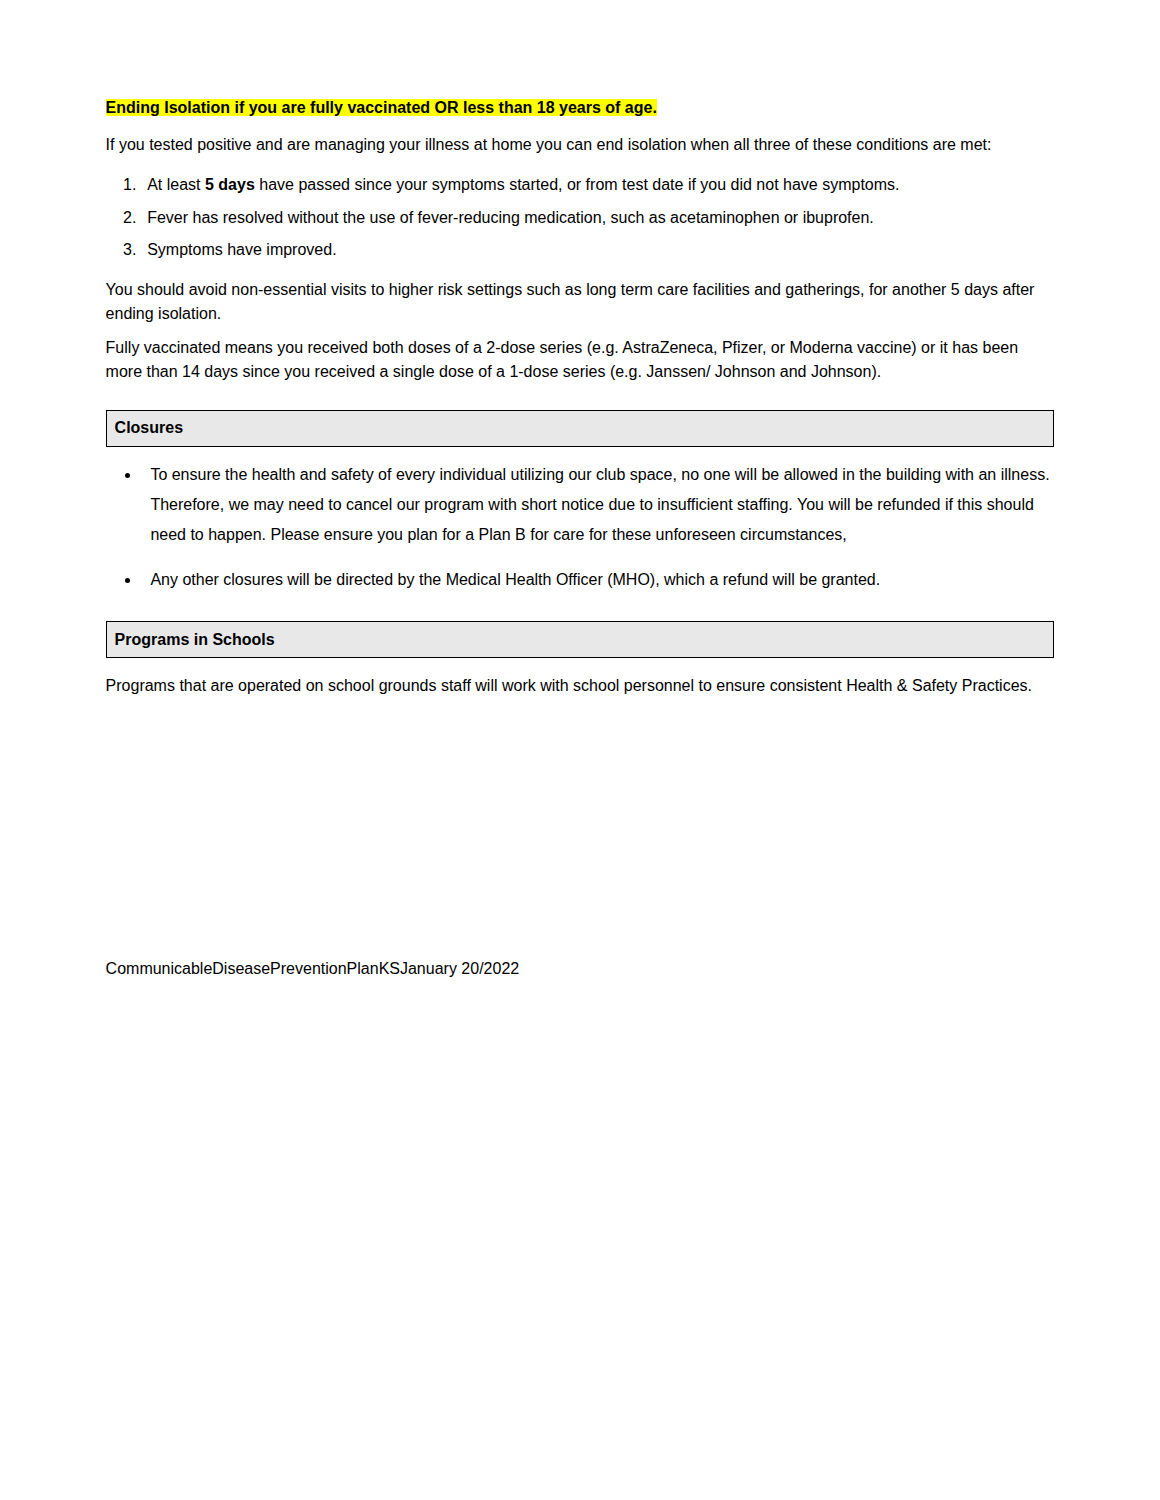Ending Isolation if you are fully vaccinated OR less than 18 years of age.
If you tested positive and are managing your illness at home you can end isolation when all three of these conditions are met:
At least 5 days have passed since your symptoms started, or from test date if you did not have symptoms.
Fever has resolved without the use of fever-reducing medication, such as acetaminophen or ibuprofen.
Symptoms have improved.
You should avoid non-essential visits to higher risk settings such as long term care facilities and gatherings, for another 5 days after ending isolation.
Fully vaccinated means you received both doses of a 2-dose series (e.g. AstraZeneca, Pfizer, or Moderna vaccine) or it has been more than 14 days since you received a single dose of a 1-dose series (e.g. Janssen/ Johnson and Johnson).
Closures
To ensure the health and safety of every individual utilizing our club space, no one will be allowed in the building with an illness. Therefore, we may need to cancel our program with short notice due to insufficient staffing. You will be refunded if this should need to happen. Please ensure you plan for a Plan B for care for these unforeseen circumstances,
Any other closures will be directed by the Medical Health Officer (MHO), which a refund will be granted.
Programs in Schools
Programs that are operated on school grounds staff will work with school personnel to ensure consistent Health & Safety Practices.
CommunicableDiseasePreventionPlanKSJanuary 20/2022